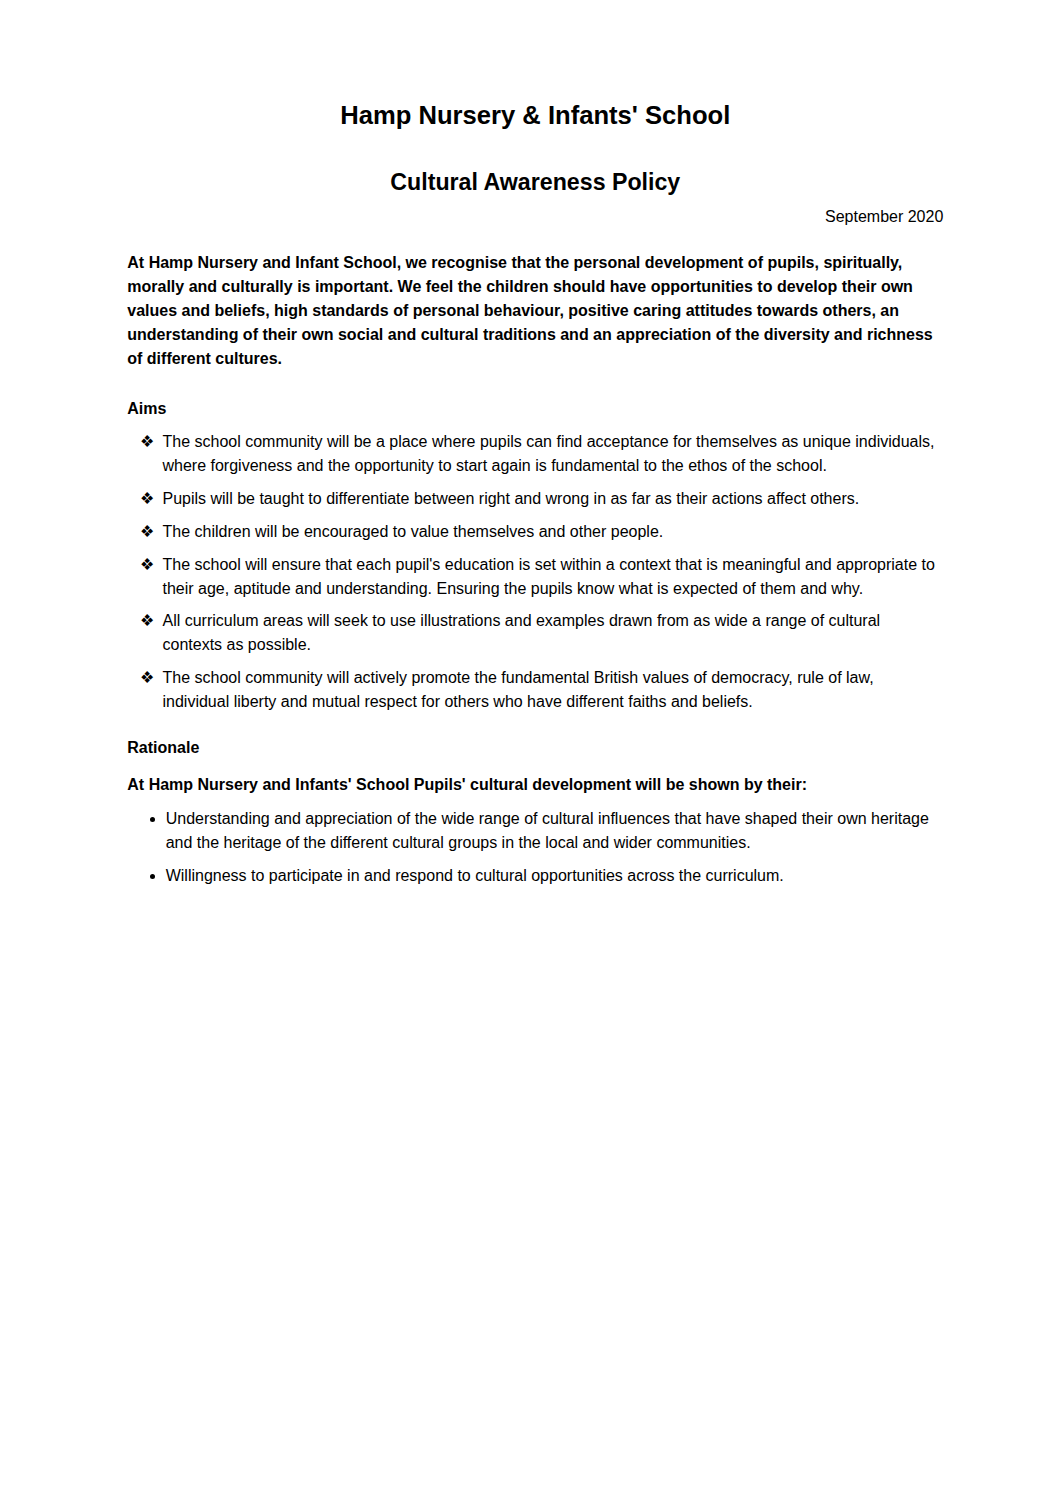Hamp Nursery & Infants' School
Cultural Awareness Policy
September 2020
At Hamp Nursery and Infant School, we recognise that the personal development of pupils, spiritually, morally and culturally is important. We feel the children should have opportunities to develop their own values and beliefs, high standards of personal behaviour, positive caring attitudes towards others, an understanding of their own social and cultural traditions and an appreciation of the diversity and richness of different cultures.
Aims
The school community will be a place where pupils can find acceptance for themselves as unique individuals, where forgiveness and the opportunity to start again is fundamental to the ethos of the school.
Pupils will be taught to differentiate between right and wrong in as far as their actions affect others.
The children will be encouraged to value themselves and other people.
The school will ensure that each pupil's education is set within a context that is meaningful and appropriate to their age, aptitude and understanding. Ensuring the pupils know what is expected of them and why.
All curriculum areas will seek to use illustrations and examples drawn from as wide a range of cultural contexts as possible.
The school community will actively promote the fundamental British values of democracy, rule of law, individual liberty and mutual respect for others who have different faiths and beliefs.
Rationale
At Hamp Nursery and Infants' School Pupils' cultural development will be shown by their:
Understanding and appreciation of the wide range of cultural influences that have shaped their own heritage and the heritage of the different cultural groups in the local and wider communities.
Willingness to participate in and respond to cultural opportunities across the curriculum.